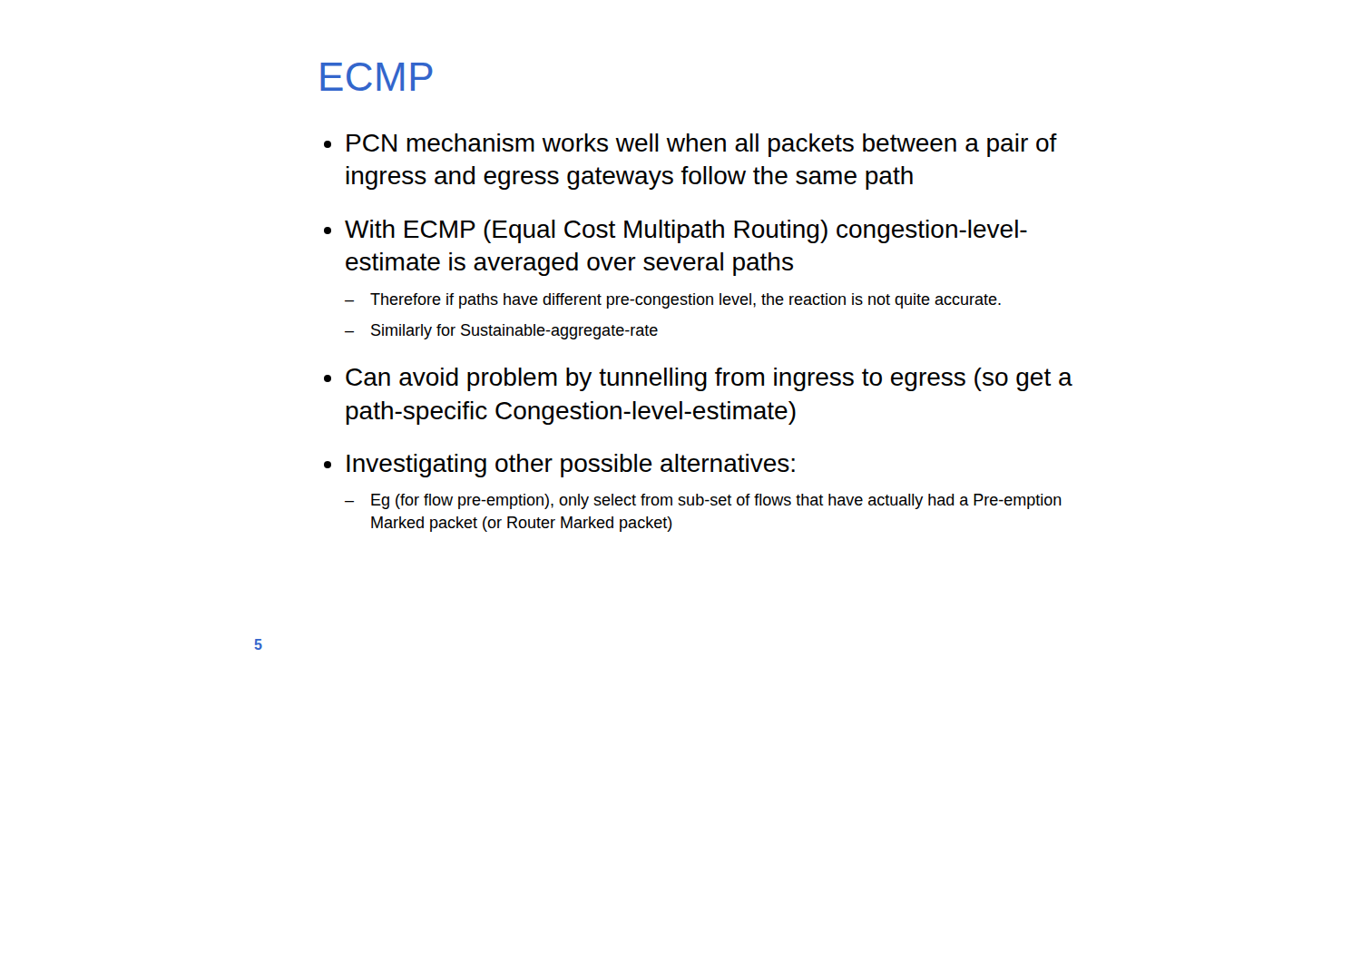ECMP
PCN mechanism works well when all packets between a pair of ingress and egress gateways follow the same path
With ECMP (Equal Cost Multipath Routing) congestion-level-estimate is averaged over several paths
Therefore if paths have different pre-congestion level, the reaction is not quite accurate.
Similarly for Sustainable-aggregate-rate
Can avoid problem by tunnelling from ingress to egress (so get a path-specific Congestion-level-estimate)
Investigating other possible alternatives:
Eg (for flow pre-emption), only select from sub-set of flows that have actually had a Pre-emption Marked packet (or Router Marked packet)
5